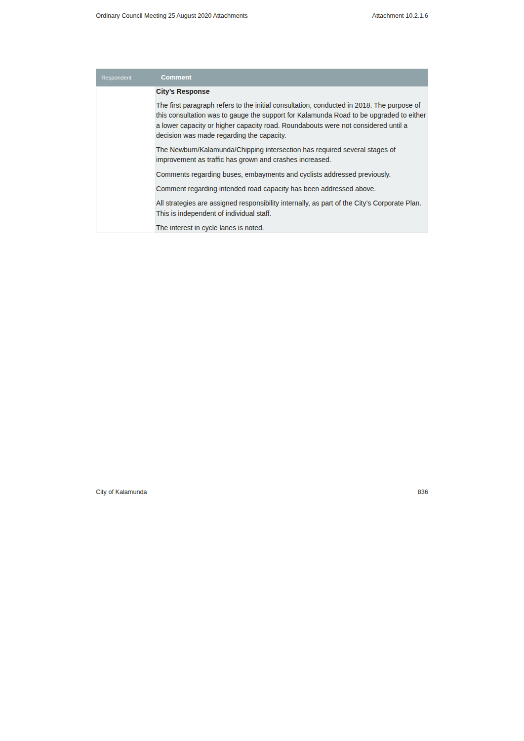Ordinary Council Meeting 25 August 2020 Attachments
Attachment 10.2.1.6
| Respondent | Comment |
| --- | --- |
| | City’s Response The first paragraph refers to the initial consultation, conducted in 2018. The purpose of this consultation was to gauge the support for Kalamunda Road to be upgraded to either a lower capacity or higher capacity road. Roundabouts were not considered until a decision was made regarding the capacity. The Newburn/Kalamunda/Chipping intersection has required several stages of improvement as traffic has grown and crashes increased. Comments regarding buses, embayments and cyclists addressed previously. Comment regarding intended road capacity has been addressed above. All strategies are assigned responsibility internally, as part of the City’s Corporate Plan. This is independent of individual staff. The interest in cycle lanes is noted. |
City of Kalamunda
836